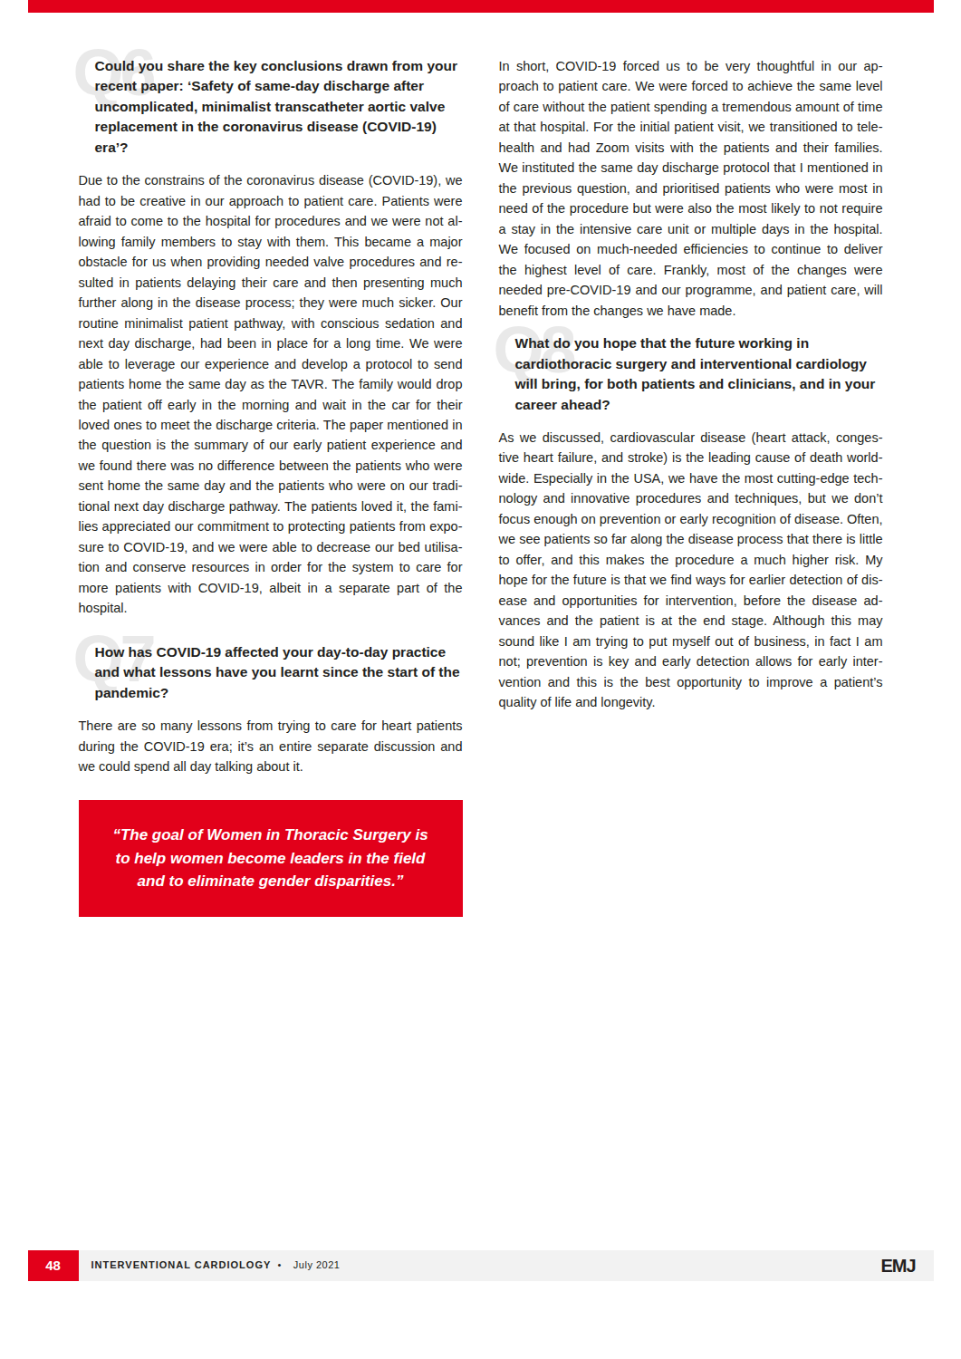Q6
Could you share the key conclusions drawn from your recent paper: ‘Safety of same-day discharge after uncomplicated, minimalist transcatheter aortic valve replacement in the coronavirus disease (COVID-19) era’?
Due to the constrains of the coronavirus disease (COVID-19), we had to be creative in our approach to patient care. Patients were afraid to come to the hospital for procedures and we were not allowing family members to stay with them. This became a major obstacle for us when providing needed valve procedures and resulted in patients delaying their care and then presenting much further along in the disease process; they were much sicker. Our routine minimalist patient pathway, with conscious sedation and next day discharge, had been in place for a long time. We were able to leverage our experience and develop a protocol to send patients home the same day as the TAVR. The family would drop the patient off early in the morning and wait in the car for their loved ones to meet the discharge criteria. The paper mentioned in the question is the summary of our early patient experience and we found there was no difference between the patients who were sent home the same day and the patients who were on our traditional next day discharge pathway. The patients loved it, the families appreciated our commitment to protecting patients from exposure to COVID-19, and we were able to decrease our bed utilisation and conserve resources in order for the system to care for more patients with COVID-19, albeit in a separate part of the hospital.
Q7
How has COVID-19 affected your day-to-day practice and what lessons have you learnt since the start of the pandemic?
There are so many lessons from trying to care for heart patients during the COVID-19 era; it’s an entire separate discussion and we could spend all day talking about it.
“The goal of Women in Thoracic Surgery is to help women become leaders in the field and to eliminate gender disparities.”
In short, COVID-19 forced us to be very thoughtful in our approach to patient care. We were forced to achieve the same level of care without the patient spending a tremendous amount of time at that hospital. For the initial patient visit, we transitioned to telehealth and had Zoom visits with the patients and their families. We instituted the same day discharge protocol that I mentioned in the previous question, and prioritised patients who were most in need of the procedure but were also the most likely to not require a stay in the intensive care unit or multiple days in the hospital. We focused on much-needed efficiencies to continue to deliver the highest level of care. Frankly, most of the changes were needed pre-COVID-19 and our programme, and patient care, will benefit from the changes we have made.
Q8
What do you hope that the future working in cardiothoracic surgery and interventional cardiology will bring, for both patients and clinicians, and in your career ahead?
As we discussed, cardiovascular disease (heart attack, congestive heart failure, and stroke) is the leading cause of death worldwide. Especially in the USA, we have the most cutting-edge technology and innovative procedures and techniques, but we don’t focus enough on prevention or early recognition of disease. Often, we see patients so far along the disease process that there is little to offer, and this makes the procedure a much higher risk. My hope for the future is that we find ways for earlier detection of disease and opportunities for intervention, before the disease advances and the patient is at the end stage. Although this may sound like I am trying to put myself out of business, in fact I am not; prevention is key and early detection allows for early intervention and this is the best opportunity to improve a patient’s quality of life and longevity.
48
INTERVENTIONAL CARDIOLOGY • July 2021
EMJ